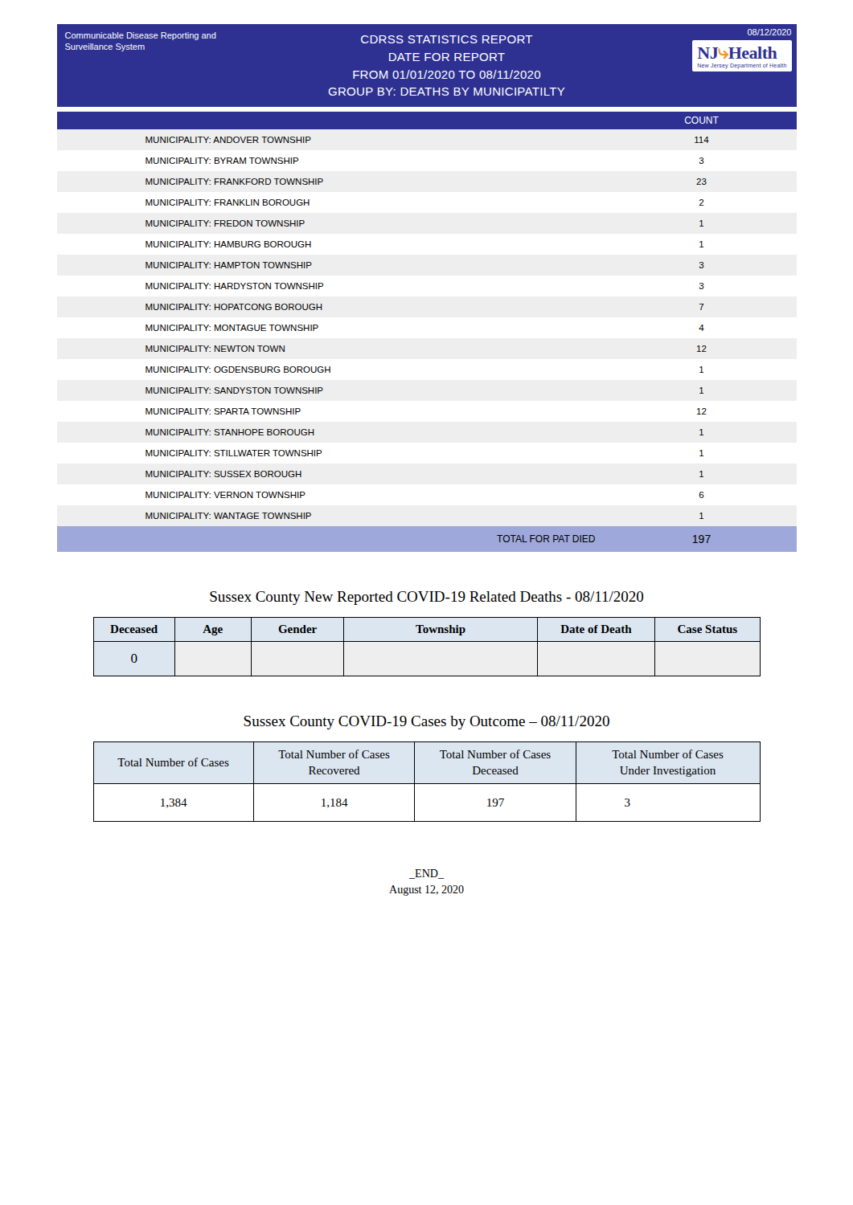Communicable Disease Reporting and
Surveillance System
CDRSS STATISTICS REPORT
DATE FOR REPORT
FROM 01/01/2020 TO 08/11/2020
GROUP BY: DEATHS BY MUNICIPATILTY
08/12/2020
NJ⤷Health
New Jersey Department of Health
| | COUNT |
| MUNICIPALITY: ANDOVER TOWNSHIP | 114 |
| MUNICIPALITY: BYRAM TOWNSHIP | 3 |
| MUNICIPALITY: FRANKFORD TOWNSHIP | 23 |
| MUNICIPALITY: FRANKLIN BOROUGH | 2 |
| MUNICIPALITY: FREDON TOWNSHIP | 1 |
| MUNICIPALITY: HAMBURG BOROUGH | 1 |
| MUNICIPALITY: HAMPTON TOWNSHIP | 3 |
| MUNICIPALITY: HARDYSTON TOWNSHIP | 3 |
| MUNICIPALITY: HOPATCONG BOROUGH | 7 |
| MUNICIPALITY: MONTAGUE TOWNSHIP | 4 |
| MUNICIPALITY: NEWTON TOWN | 12 |
| MUNICIPALITY: OGDENSBURG BOROUGH | 1 |
| MUNICIPALITY: SANDYSTON TOWNSHIP | 1 |
| MUNICIPALITY: SPARTA TOWNSHIP | 12 |
| MUNICIPALITY: STANHOPE BOROUGH | 1 |
| MUNICIPALITY: STILLWATER TOWNSHIP | 1 |
| MUNICIPALITY: SUSSEX BOROUGH | 1 |
| MUNICIPALITY: VERNON TOWNSHIP | 6 |
| MUNICIPALITY: WANTAGE TOWNSHIP | 1 |
| TOTAL FOR PAT DIED | 197 |
Sussex County New Reported COVID-19 Related Deaths - 08/11/2020
| Deceased | Age | Gender | Township | Date of Death | Case Status |
| --- | --- | --- | --- | --- | --- |
| 0 | | | | | |
Sussex County COVID-19 Cases by Outcome – 08/11/2020
| Total Number of Cases | Total Number of Cases Recovered | Total Number of Cases Deceased | Total Number of Cases Under Investigation |
| --- | --- | --- | --- |
| 1,384 | 1,184 | 197 | 3 |
_END_
August 12, 2020